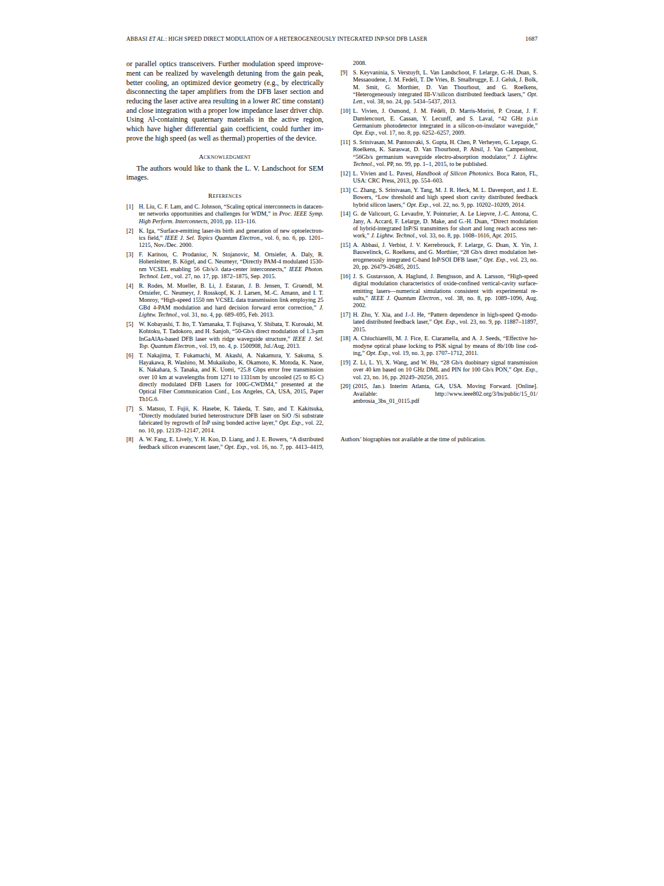ABBASI et al.: HIGH SPEED DIRECT MODULATION OF A HETEROGENEOUSLY INTEGRATED InP/SOI DFB LASER
1687
or parallel optics transceivers. Further modulation speed improvement can be realized by wavelength detuning from the gain peak, better cooling, an optimized device geometry (e.g., by electrically disconnecting the taper amplifiers from the DFB laser section and reducing the laser active area resulting in a lower RC time constant) and close integration with a proper low impedance laser driver chip. Using Al-containing quaternary materials in the active region, which have higher differential gain coefficient, could further improve the high speed (as well as thermal) properties of the device.
Acknowledgment
The authors would like to thank the L. V. Landschoot for SEM images.
References
[1] H. Liu, C. F. Lam, and C. Johnson, “Scaling optical interconnects in datacenter networks opportunities and challenges for WDM,” in Proc. IEEE Symp. High Perform. Interconnects, 2010, pp. 113–116.
[2] K. Iga, “Surface-emitting laser-its birth and generation of new optoelectronics field,” IEEE J. Sel. Topics Quantum Electron., vol. 6, no. 6, pp. 1201–1215, Nov./Dec. 2000.
[3] F. Karinou, C. Prodaniuc, N. Stojanovic, M. Ortsiefer, A. Daly, R. Hohenleitner, B. Kögel, and C. Neumeyr, “Directly PAM-4 modulated 1530-nm VCSEL enabling 56 Gb/s/λ data-center interconnects,” IEEE Photon. Technol. Lett., vol. 27, no. 17, pp. 1872–1875, Sep. 2015.
[4] R. Rodes, M. Mueller, B. Li, J. Estaran, J. B. Jensen, T. Gruendl, M. Ortsiefer, C. Neumeyr, J. Rosskopf, K. J. Larsen, M.-C. Amann, and I. T. Monroy, “High-speed 1550 nm VCSEL data transmission link employing 25 GBd 4-PAM modulation and hard decision forward error correction,” J. Lightw. Technol., vol. 31, no. 4, pp. 689–695, Feb. 2013.
[5] W. Kobayashi, T. Ito, T. Yamanaka, T. Fujisawa, Y. Shibata, T. Kurosaki, M. Kohtoku, T. Tadokoro, and H. Sanjoh, “50-Gb/s direct modulation of 1.3-μm InGaAlAs-based DFB laser with ridge waveguide structure,” IEEE J. Sel. Top. Quantum Electron., vol. 19, no. 4, p. 1500908, Jul./Aug. 2013.
[6] T. Nakajima, T. Fukamachi, M. Akashi, A. Nakamura, Y. Sakuma, S. Hayakawa, R. Washino, M. Mukaikubo, K. Okamoto, K. Motoda, K. Naoe, K. Nakahara, S. Tanaka, and K. Uomi, “25.8 Gbps error free transmission over 10 km at wavelengths from 1271 to 1331nm by uncooled (25 to 85 C) directly modulated DFB Lasers for 100G-CWDM4,” presented at the Optical Fiber Communication Conf., Los Angeles, CA, USA, 2015, Paper Th1G.6.
[7] S. Matsuo, T. Fujii, K. Hasebe, K. Takeda, T. Sato, and T. Kakitsuka, “Directly modulated buried heterostructure DFB laser on SiO /Si substrate fabricated by regrowth of InP using bonded active layer,” Opt. Exp., vol. 22, no. 10, pp. 12139–12147, 2014.
[8] A. W. Fang, E. Lively, Y. H. Kuo, D. Liang, and J. E. Bowers, “A distributed feedback silicon evanescent laser,” Opt. Exp., vol. 16, no. 7, pp. 4413–4419, 2008.
[9] S. Keyvaninia, S. Verstuyft, L. Van Landschoot, F. Lelarge, G.-H. Duan, S. Messaoudene, J. M. Fedeli, T. De Vries, B. Smalbrugge, E. J. Geluk, J. Bolk, M. Smit, G. Morthier, D. Van Thourhout, and G. Roelkens, “Heterogeneously integrated III-V/silicon distributed feedback lasers,” Opt. Lett., vol. 38, no. 24, pp. 5434–5437, 2013.
[10] L. Vivien, J. Osmond, J. M. Fédéli, D. Marris-Morini, P. Crozat, J. F. Damlencourt, E. Cassan, Y. Lecunff, and S. Laval, “42 GHz p.i.n Germanium photodetector integrated in a silicon-on-insulator waveguide,” Opt. Exp., vol. 17, no. 8, pp. 6252–6257, 2009.
[11] S. Srinivasan, M. Pantouvaki, S. Gupta, H. Chen, P. Verheyen, G. Lepage, G. Roelkens, K. Saraswat, D. Van Thourhout, P. Absil, J. Van Campenhout, “56Gb/s germanium waveguide electro-absorption modulator,” J. Lightw. Technol., vol. PP, no. 99, pp. 1–1, 2015, to be published.
[12] L. Vivien and L. Pavesi, Handbook of Silicon Photonics. Boca Raton, FL, USA: CRC Press, 2013, pp. 554–603.
[13] C. Zhang, S. Srinivasan, Y. Tang, M. J. R. Heck, M. L. Davenport, and J. E. Bowers, “Low threshold and high speed short cavity distributed feedback hybrid silicon lasers,” Opt. Exp., vol. 22, no. 9, pp. 10202–10209, 2014.
[14] G. de Valicourt, G. Levaufre, Y. Pointurier, A. Le Liepvre, J.-C. Antona, C. Jany, A. Accard, F. Lelarge, D. Make, and G.-H. Duan, “Direct modulation of hybrid-integrated InP/Si transmitters for short and long reach access network,” J. Lightw. Technol., vol. 33, no. 8, pp. 1608–1616, Apr. 2015.
[15] A. Abbasi, J. Verbist, J. V. Kerrebrouck, F. Lelarge, G. Duan, X. Yin, J. Bauwelinck, G. Roelkens, and G. Morthier, “28 Gb/s direct modulation heterogeneously integrated C-band InP/SOI DFB laser,” Opt. Exp., vol. 23, no. 20, pp. 26479–26485, 2015.
[16] J. S. Gustavsson, A. Haglund, J. Bengtsson, and A. Larsson, “High-speed digital modulation characteristics of oxide-confined vertical-cavity surface-emitting lasers—numerical simulations consistent with experimental results,” IEEE J. Quantum Electron., vol. 38, no. 8, pp. 1089–1096, Aug. 2002.
[17] H. Zhu, Y. Xia, and J.-J. He, “Pattern dependence in high-speed Q-modulated distributed feedback laser,” Opt. Exp., vol. 23, no. 9, pp. 11887–11897, 2015.
[18] A. Chiuchiarelli, M. J. Fice, E. Ciaramella, and A. J. Seeds, “Effective homodyne optical phase locking to PSK signal by means of 8b/10b line coding,” Opt. Exp., vol. 19, no. 3, pp. 1707–1712, 2011.
[19] Z. Li, L. Yi, X. Wang, and W. Hu, “28 Gb/s duobinary signal transmission over 40 km based on 10 GHz DML and PIN for 100 Gb/s PON,” Opt. Exp., vol. 23, no. 16, pp. 20249–20256, 2015.
[20](2015, Jan.). Interim Atlanta, GA, USA. Moving Forward. [Online]. Available: http://www.ieee802.org/3/bs/public/15_01/ ambrosia_3bs_01_0115.pdf
Authors’ biographies not available at the time of publication.